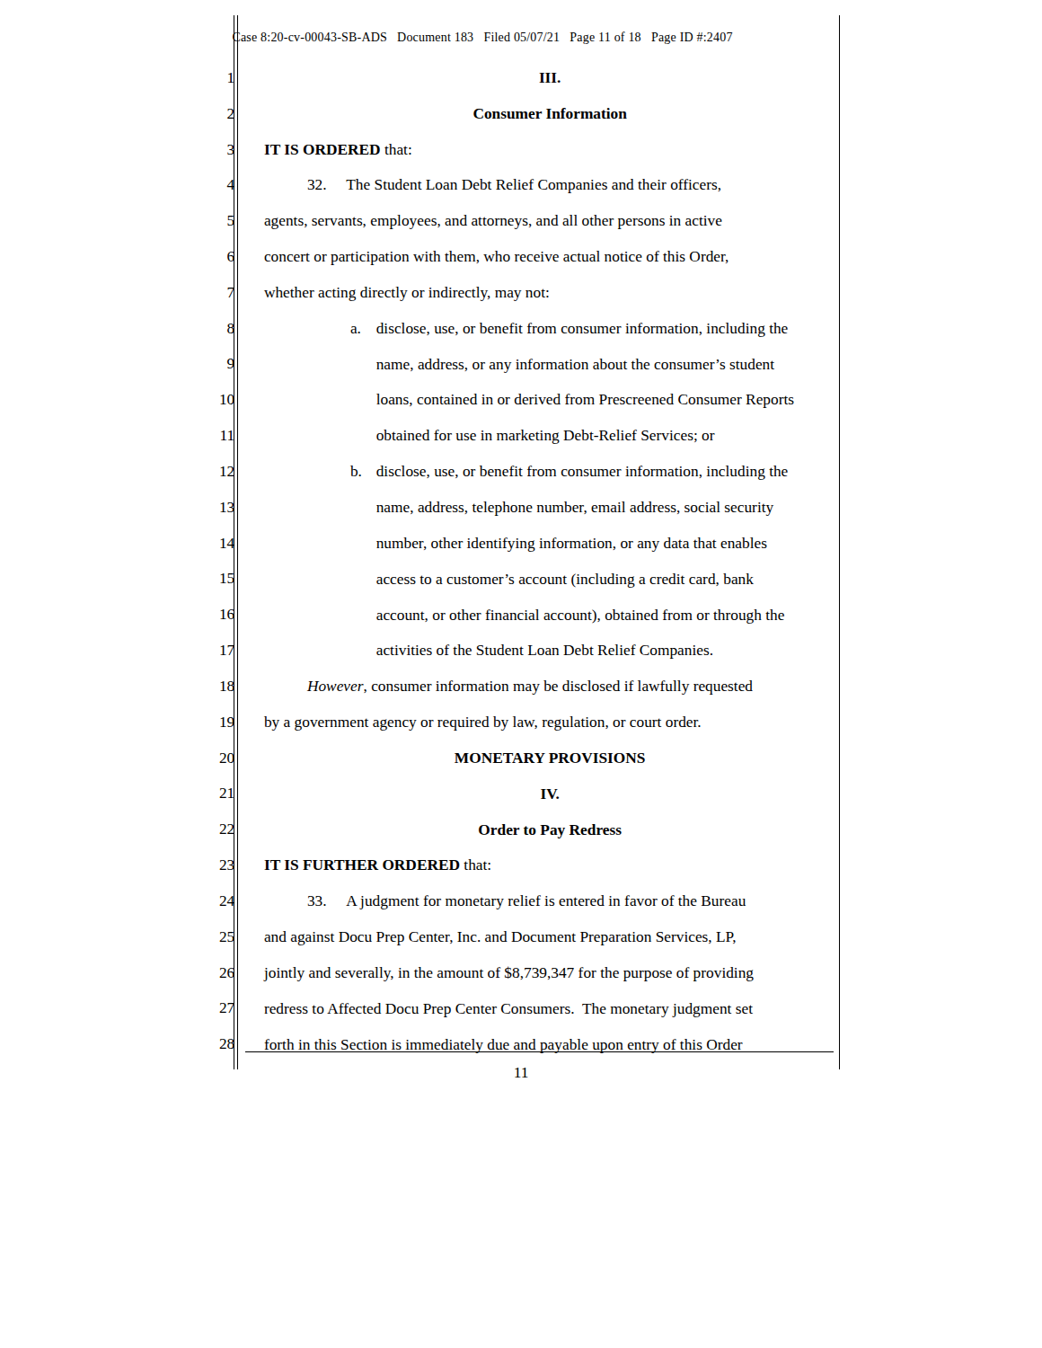Case 8:20-cv-00043-SB-ADS Document 183 Filed 05/07/21 Page 11 of 18 Page ID #:2407
1
2
3
4
5
6
7
8
9
10
11
12
13
14
15
16
17
18
19
20
21
22
23
24
25
26
27
28
III.
Consumer Information
IT IS ORDERED that:
32. The Student Loan Debt Relief Companies and their officers,
agents, servants, employees, and attorneys, and all other persons in active
concert or participation with them, who receive actual notice of this Order,
whether acting directly or indirectly, may not:
a.
disclose, use, or benefit from consumer information, including the
name, address, or any information about the consumer’s student
loans, contained in or derived from Prescreened Consumer Reports
obtained for use in marketing Debt-Relief Services; or
b.
disclose, use, or benefit from consumer information, including the
name, address, telephone number, email address, social security
number, other identifying information, or any data that enables
access to a customer’s account (including a credit card, bank
account, or other financial account), obtained from or through the
activities of the Student Loan Debt Relief Companies.
However, consumer information may be disclosed if lawfully requested
by a government agency or required by law, regulation, or court order.
MONETARY PROVISIONS
IV.
Order to Pay Redress
IT IS FURTHER ORDERED that:
33. A judgment for monetary relief is entered in favor of the Bureau
and against Docu Prep Center, Inc. and Document Preparation Services, LP,
jointly and severally, in the amount of $8,739,347 for the purpose of providing
redress to Affected Docu Prep Center Consumers. The monetary judgment set
forth in this Section is immediately due and payable upon entry of this Order
11